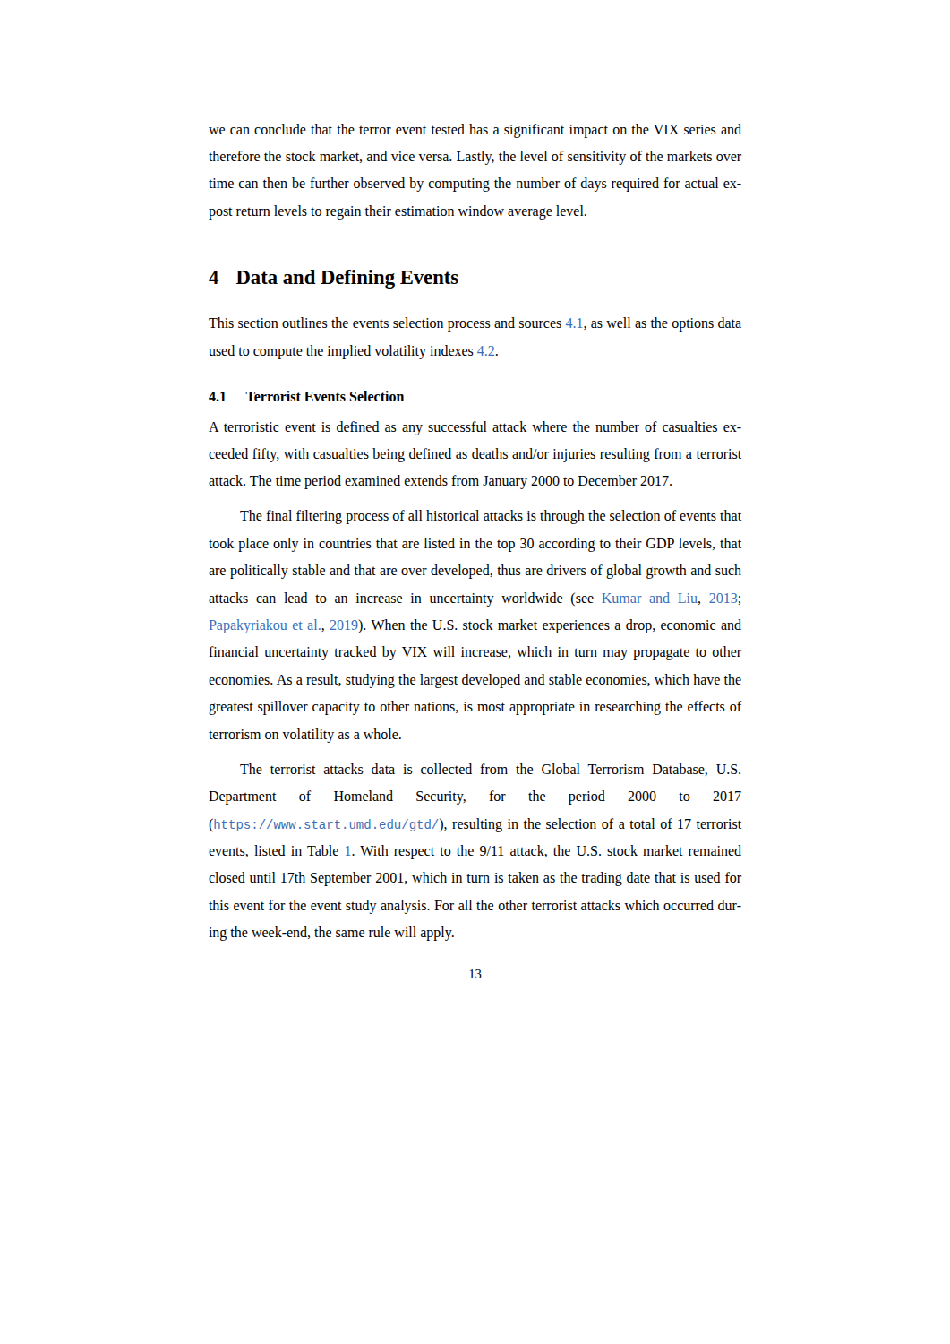we can conclude that the terror event tested has a significant impact on the VIX series and therefore the stock market, and vice versa. Lastly, the level of sensitivity of the markets over time can then be further observed by computing the number of days required for actual ex-post return levels to regain their estimation window average level.
4 Data and Defining Events
This section outlines the events selection process and sources 4.1, as well as the options data used to compute the implied volatility indexes 4.2.
4.1 Terrorist Events Selection
A terroristic event is defined as any successful attack where the number of casualties exceeded fifty, with casualties being defined as deaths and/or injuries resulting from a terrorist attack. The time period examined extends from January 2000 to December 2017.
The final filtering process of all historical attacks is through the selection of events that took place only in countries that are listed in the top 30 according to their GDP levels, that are politically stable and that are over developed, thus are drivers of global growth and such attacks can lead to an increase in uncertainty worldwide (see Kumar and Liu, 2013; Papakyriakou et al., 2019). When the U.S. stock market experiences a drop, economic and financial uncertainty tracked by VIX will increase, which in turn may propagate to other economies. As a result, studying the largest developed and stable economies, which have the greatest spillover capacity to other nations, is most appropriate in researching the effects of terrorism on volatility as a whole.
The terrorist attacks data is collected from the Global Terrorism Database, U.S. Department of Homeland Security, for the period 2000 to 2017 (https://www.start.umd.edu/gtd/), resulting in the selection of a total of 17 terrorist events, listed in Table 1. With respect to the 9/11 attack, the U.S. stock market remained closed until 17th September 2001, which in turn is taken as the trading date that is used for this event for the event study analysis. For all the other terrorist attacks which occurred during the week-end, the same rule will apply.
13